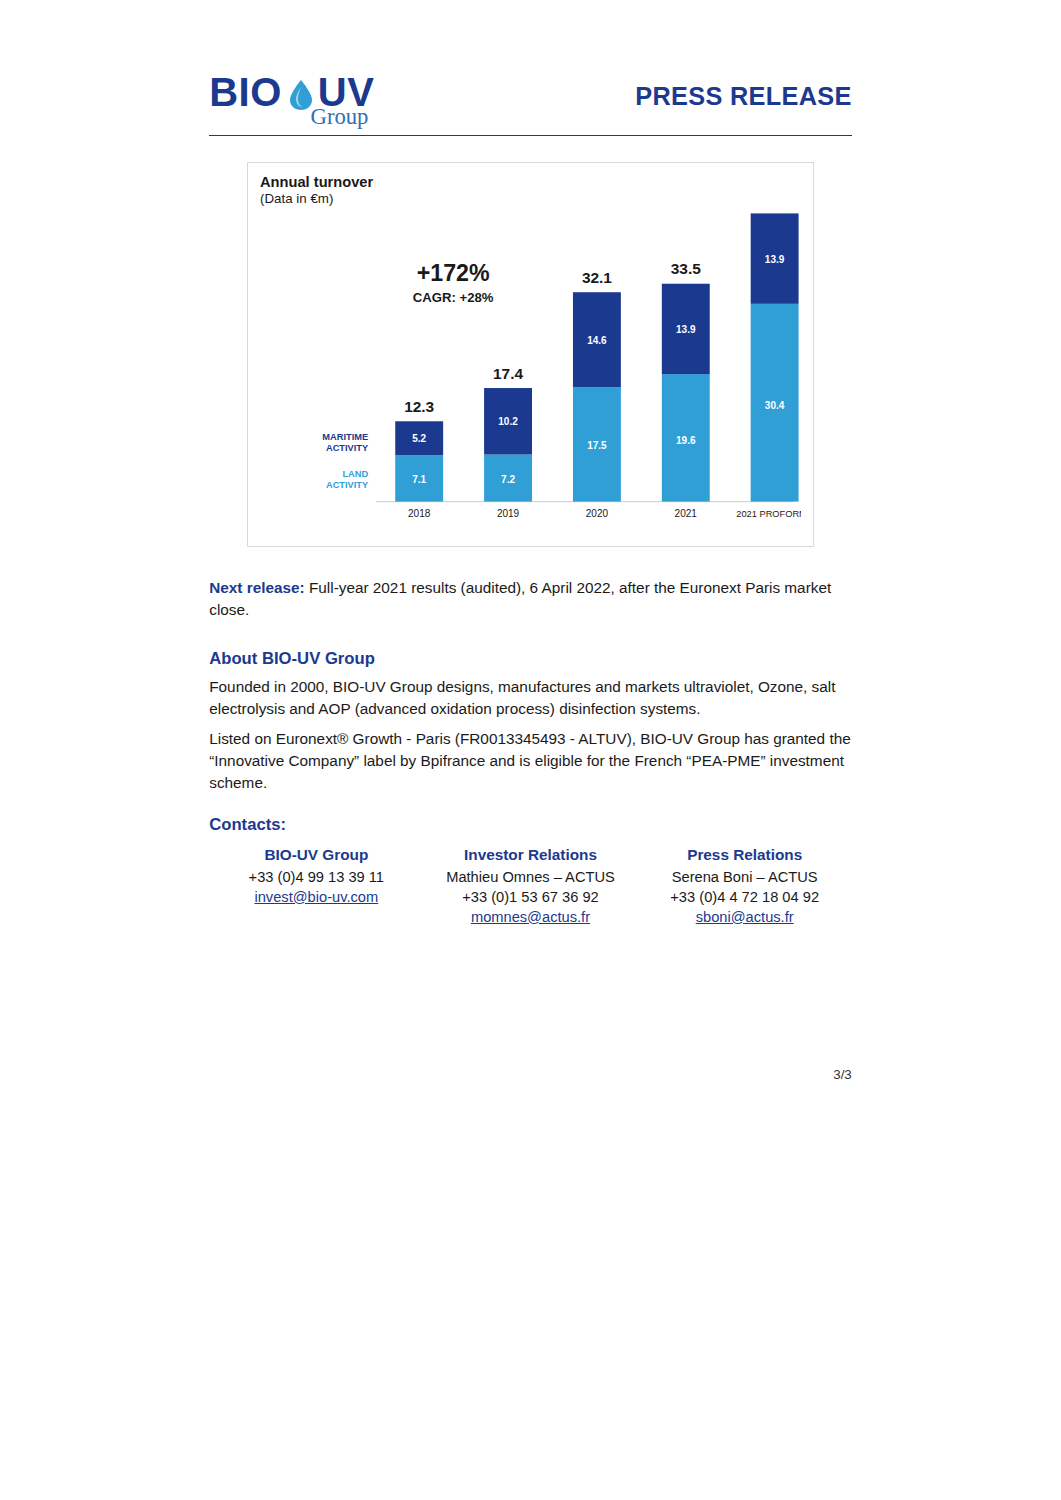BIO UV
Group
PRESS RELEASE
Annual turnover (Data in €m)
+172% CAGR: +28% MARITIME ACTIVITY LAND ACTIVITY 7.1 5.2 12.3 2018 7.2 10.2 17.4 2019 17.5 14.6 32.1 2020 19.6 13.9 33.5 2021 30.4 13.9 44.3 2021 PROFORMA
Next release: Full-year 2021 results (audited), 6 April 2022, after the Euronext Paris market close.
About BIO-UV Group
Founded in 2000, BIO-UV Group designs, manufactures and markets ultraviolet, Ozone, salt electrolysis and AOP (advanced oxidation process) disinfection systems.
Listed on Euronext® Growth - Paris (FR0013345493 - ALTUV), BIO-UV Group has granted the “Innovative Company” label by Bpifrance and is eligible for the French “PEA-PME” investment scheme.
Contacts:
| BIO-UV Group | Investor Relations | Press Relations |
| --- | --- | --- |
| +33 (0)4 99 13 39 11 | Mathieu Omnes – ACTUS | Serena Boni – ACTUS |
| invest@bio-uv.com | +33 (0)1 53 67 36 92 | +33 (0)4 4 72 18 04 92 |
| | momnes@actus.fr | sboni@actus.fr |
3/3